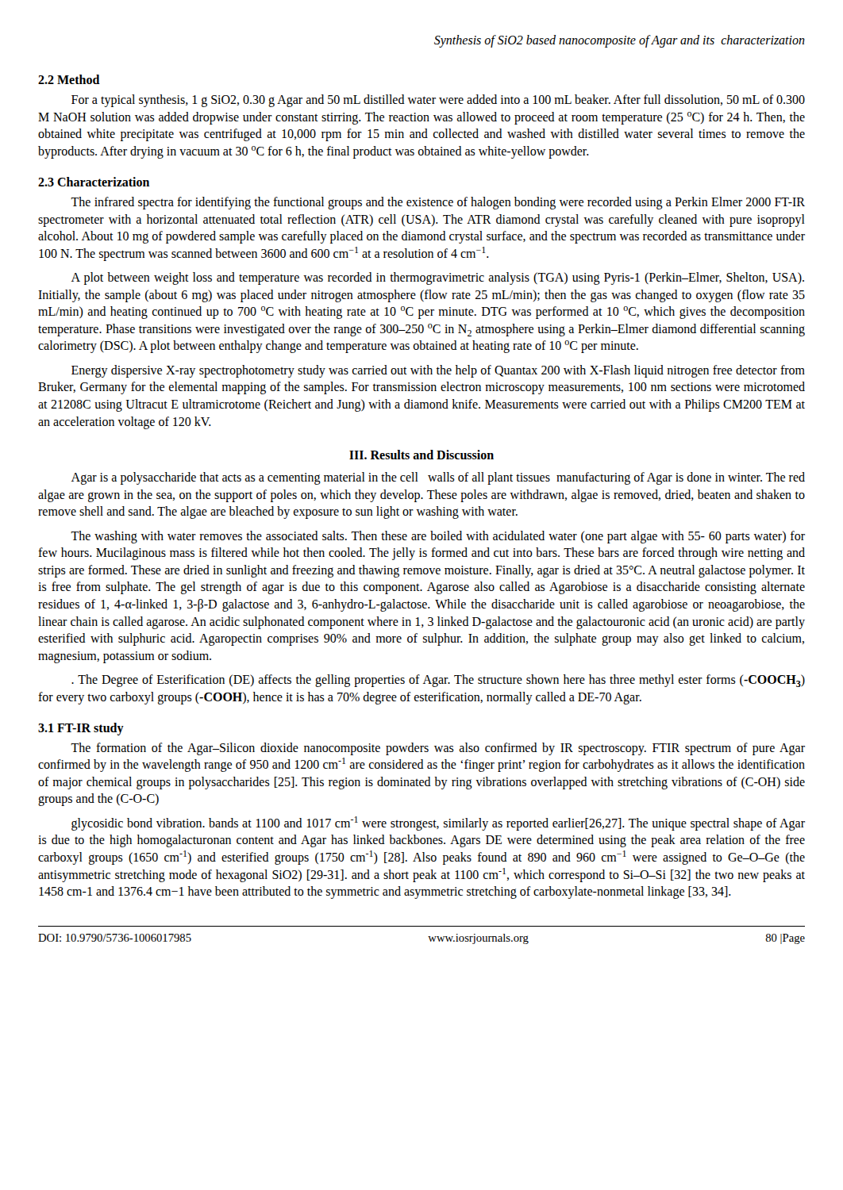Synthesis of SiO2 based nanocomposite of Agar and its characterization
2.2 Method
For a typical synthesis, 1 g SiO2, 0.30 g Agar and 50 mL distilled water were added into a 100 mL beaker. After full dissolution, 50 mL of 0.300 M NaOH solution was added dropwise under constant stirring. The reaction was allowed to proceed at room temperature (25 oC) for 24 h. Then, the obtained white precipitate was centrifuged at 10,000 rpm for 15 min and collected and washed with distilled water several times to remove the byproducts. After drying in vacuum at 30 oC for 6 h, the final product was obtained as white-yellow powder.
2.3 Characterization
The infrared spectra for identifying the functional groups and the existence of halogen bonding were recorded using a Perkin Elmer 2000 FT-IR spectrometer with a horizontal attenuated total reflection (ATR) cell (USA). The ATR diamond crystal was carefully cleaned with pure isopropyl alcohol. About 10 mg of powdered sample was carefully placed on the diamond crystal surface, and the spectrum was recorded as transmittance under 100 N. The spectrum was scanned between 3600 and 600 cm−1 at a resolution of 4 cm−1.
A plot between weight loss and temperature was recorded in thermogravimetric analysis (TGA) using Pyris-1 (Perkin–Elmer, Shelton, USA). Initially, the sample (about 6 mg) was placed under nitrogen atmosphere (flow rate 25 mL/min); then the gas was changed to oxygen (flow rate 35 mL/min) and heating continued up to 700 oC with heating rate at 10 oC per minute. DTG was performed at 10 oC, which gives the decomposition temperature. Phase transitions were investigated over the range of 300–250 oC in N2 atmosphere using a Perkin–Elmer diamond differential scanning calorimetry (DSC). A plot between enthalpy change and temperature was obtained at heating rate of 10 oC per minute.
Energy dispersive X-ray spectrophotometry study was carried out with the help of Quantax 200 with X-Flash liquid nitrogen free detector from Bruker, Germany for the elemental mapping of the samples. For transmission electron microscopy measurements, 100 nm sections were microtomed at 21208C using Ultracut E ultramicrotome (Reichert and Jung) with a diamond knife. Measurements were carried out with a Philips CM200 TEM at an acceleration voltage of 120 kV.
III. Results and Discussion
Agar is a polysaccharide that acts as a cementing material in the cell walls of all plant tissues manufacturing of Agar is done in winter. The red algae are grown in the sea, on the support of poles on, which they develop. These poles are withdrawn, algae is removed, dried, beaten and shaken to remove shell and sand. The algae are bleached by exposure to sun light or washing with water.
The washing with water removes the associated salts. Then these are boiled with acidulated water (one part algae with 55- 60 parts water) for few hours. Mucilaginous mass is filtered while hot then cooled. The jelly is formed and cut into bars. These bars are forced through wire netting and strips are formed. These are dried in sunlight and freezing and thawing remove moisture. Finally, agar is dried at 35°C. A neutral galactose polymer. It is free from sulphate. The gel strength of agar is due to this component. Agarose also called as Agarobiose is a disaccharide consisting alternate residues of 1, 4-α-linked 1, 3-β-D galactose and 3, 6-anhydro-L-galactose. While the disaccharide unit is called agarobiose or neoagarobiose, the linear chain is called agarose. An acidic sulphonated component where in 1, 3 linked D-galactose and the galactouronic acid (an uronic acid) are partly esterified with sulphuric acid. Agaropectin comprises 90% and more of sulphur. In addition, the sulphate group may also get linked to calcium, magnesium, potassium or sodium.
. The Degree of Esterification (DE) affects the gelling properties of Agar. The structure shown here has three methyl ester forms (-COOCH3) for every two carboxyl groups (-COOH), hence it is has a 70% degree of esterification, normally called a DE-70 Agar.
3.1 FT-IR study
The formation of the Agar–Silicon dioxide nanocomposite powders was also confirmed by IR spectroscopy. FTIR spectrum of pure Agar confirmed by in the wavelength range of 950 and 1200 cm-1 are considered as the ‘finger print’ region for carbohydrates as it allows the identification of major chemical groups in polysaccharides [25]. This region is dominated by ring vibrations overlapped with stretching vibrations of (C-OH) side groups and the (C-O-C)
glycosidic bond vibration. bands at 1100 and 1017 cm-1 were strongest, similarly as reported earlier[26,27]. The unique spectral shape of Agar is due to the high homogalacturonan content and Agar has linked backbones. Agars DE were determined using the peak area relation of the free carboxyl groups (1650 cm-1) and esterified groups (1750 cm-1) [28]. Also peaks found at 890 and 960 cm−1 were assigned to Ge–O–Ge (the antisymmetric stretching mode of hexagonal SiO2) [29-31]. and a short peak at 1100 cm-1, which correspond to Si–O–Si [32] the two new peaks at 1458 cm-1 and 1376.4 cm−1 have been attributed to the symmetric and asymmetric stretching of carboxylate-nonmetal linkage [33, 34].
DOI: 10.9790/5736-1006017985 www.iosrjournals.org 80 |Page